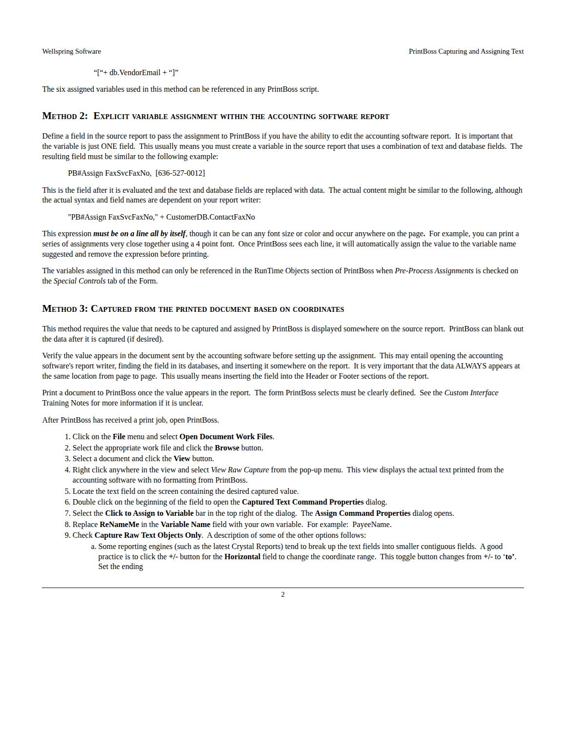Wellspring Software PrintBoss Capturing and Assigning Text
“[“+ db.VendorEmail + “]”
The six assigned variables used in this method can be referenced in any PrintBoss script.
Method 2: Explicit variable assignment within the accounting software report
Define a field in the source report to pass the assignment to PrintBoss if you have the ability to edit the accounting software report. It is important that the variable is just ONE field. This usually means you must create a variable in the source report that uses a combination of text and database fields. The resulting field must be similar to the following example:
PB#Assign FaxSvcFaxNo, [636-527-0012]
This is the field after it is evaluated and the text and database fields are replaced with data. The actual content might be similar to the following, although the actual syntax and field names are dependent on your report writer:
"PB#Assign FaxSvcFaxNo," + CustomerDB.ContactFaxNo
This expression must be on a line all by itself, though it can be can any font size or color and occur anywhere on the page. For example, you can print a series of assignments very close together using a 4 point font. Once PrintBoss sees each line, it will automatically assign the value to the variable name suggested and remove the expression before printing.
The variables assigned in this method can only be referenced in the RunTime Objects section of PrintBoss when Pre-Process Assignments is checked on the Special Controls tab of the Form.
Method 3: Captured from the printed document based on coordinates
This method requires the value that needs to be captured and assigned by PrintBoss is displayed somewhere on the source report. PrintBoss can blank out the data after it is captured (if desired).
Verify the value appears in the document sent by the accounting software before setting up the assignment. This may entail opening the accounting software's report writer, finding the field in its databases, and inserting it somewhere on the report. It is very important that the data ALWAYS appears at the same location from page to page. This usually means inserting the field into the Header or Footer sections of the report.
Print a document to PrintBoss once the value appears in the report. The form PrintBoss selects must be clearly defined. See the Custom Interface Training Notes for more information if it is unclear.
After PrintBoss has received a print job, open PrintBoss.
Click on the File menu and select Open Document Work Files.
Select the appropriate work file and click the Browse button.
Select a document and click the View button.
Right click anywhere in the view and select View Raw Capture from the pop-up menu. This view displays the actual text printed from the accounting software with no formatting from PrintBoss.
Locate the text field on the screen containing the desired captured value.
Double click on the beginning of the field to open the Captured Text Command Properties dialog.
Select the Click to Assign to Variable bar in the top right of the dialog. The Assign Command Properties dialog opens.
Replace ReNameMe in the Variable Name field with your own variable. For example: PayeeName.
Check Capture Raw Text Objects Only. A description of some of the other options follows:
Some reporting engines (such as the latest Crystal Reports) tend to break up the text fields into smaller contiguous fields. A good practice is to click the +/- button for the Horizontal field to change the coordinate range. This toggle button changes from +/- to ‘to’. Set the ending
2